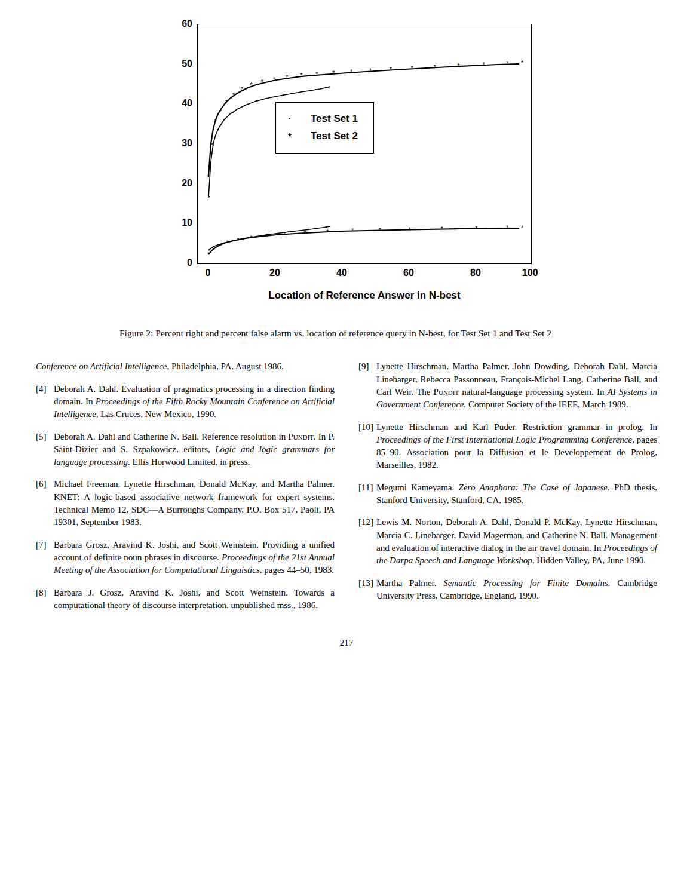Percent Right and Percent Wrong
60 50 40 30 20 10 0
*** *** *** *** *** *** *** ** *** *** *** *** *** **
·Test Set 1
*Test Set 2
0 20 40 60 80 100
Location of Reference Answer in N-best
Figure 2: Percent right and percent false alarm vs. location of reference query in N-best, for Test Set 1 and Test Set 2
Conference on Artificial Intelligence, Philadelphia, PA, August 1986.
[4] Deborah A. Dahl. Evaluation of pragmatics processing in a direction finding domain. In Proceedings of the Fifth Rocky Mountain Conference on Artificial Intelligence, Las Cruces, New Mexico, 1990.
[5] Deborah A. Dahl and Catherine N. Ball. Reference resolution in Pundit. In P. Saint-Dizier and S. Szpakowicz, editors, Logic and logic grammars for language processing. Ellis Horwood Limited, in press.
[6] Michael Freeman, Lynette Hirschman, Donald McKay, and Martha Palmer. KNET: A logic-based associative network framework for expert systems. Technical Memo 12, SDC—A Burroughs Company, P.O. Box 517, Paoli, PA 19301, September 1983.
[7] Barbara Grosz, Aravind K. Joshi, and Scott Weinstein. Providing a unified account of definite noun phrases in discourse. Proceedings of the 21st Annual Meeting of the Association for Computational Linguistics, pages 44–50, 1983.
[8] Barbara J. Grosz, Aravind K. Joshi, and Scott Weinstein. Towards a computational theory of discourse interpretation. unpublished mss., 1986.
[9] Lynette Hirschman, Martha Palmer, John Dowding, Deborah Dahl, Marcia Linebarger, Rebecca Passonneau, François-Michel Lang, Catherine Ball, and Carl Weir. The Pundit natural-language processing system. In AI Systems in Government Conference. Computer Society of the IEEE, March 1989.
[10] Lynette Hirschman and Karl Puder. Restriction grammar in prolog. In Proceedings of the First International Logic Programming Conference, pages 85–90. Association pour la Diffusion et le Developpement de Prolog, Marseilles, 1982.
[11] Megumi Kameyama. Zero Anaphora: The Case of Japanese. PhD thesis, Stanford University, Stanford, CA, 1985.
[12] Lewis M. Norton, Deborah A. Dahl, Donald P. McKay, Lynette Hirschman, Marcia C. Linebarger, David Magerman, and Catherine N. Ball. Management and evaluation of interactive dialog in the air travel domain. In Proceedings of the Darpa Speech and Language Workshop, Hidden Valley, PA, June 1990.
[13] Martha Palmer. Semantic Processing for Finite Domains. Cambridge University Press, Cambridge, England, 1990.
217